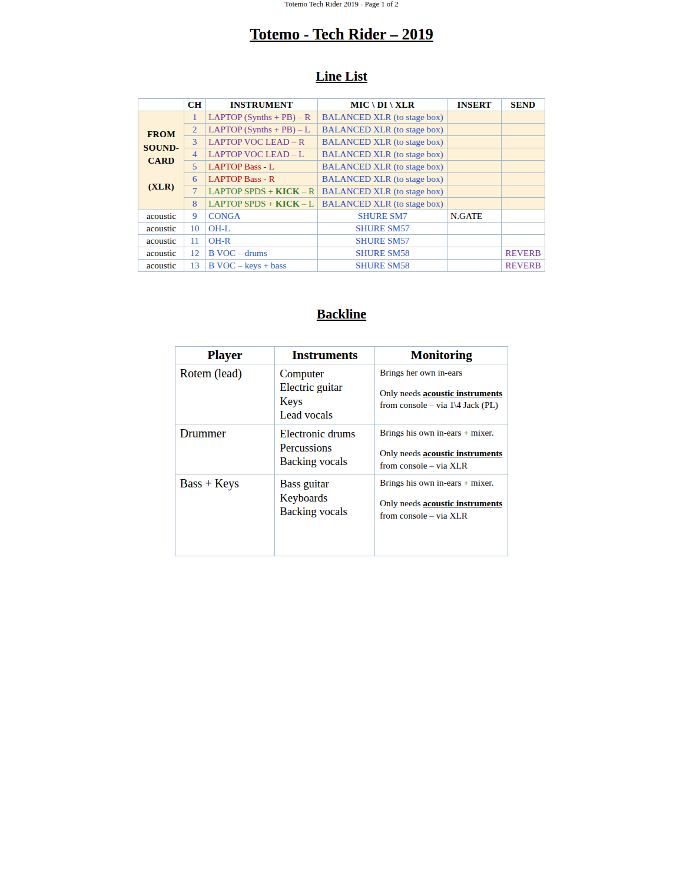Totemo Tech Rider 2019 - Page 1 of 2
Totemo - Tech Rider – 2019
Line List
| | CH | INSTRUMENT | MIC \ DI \ XLR | INSERT | SEND |
| --- | --- | --- | --- | --- | --- |
| FROM SOUND- CARD (XLR) | 1 | LAPTOP (Synths + PB) – R | BALANCED XLR (to stage box) | | |
| 2 | LAPTOP (Synths + PB) – L | BALANCED XLR (to stage box) | | |
| 3 | LAPTOP VOC LEAD – R | BALANCED XLR (to stage box) | | |
| 4 | LAPTOP VOC LEAD – L | BALANCED XLR (to stage box) | | |
| 5 | LAPTOP Bass - L | BALANCED XLR (to stage box) | | |
| 6 | LAPTOP Bass - R | BALANCED XLR (to stage box) | | |
| 7 | LAPTOP SPDS + KICK – R | BALANCED XLR (to stage box) | | |
| 8 | LAPTOP SPDS + KICK – L | BALANCED XLR (to stage box) | | |
| acoustic | 9 | CONGA | SHURE SM7 | N.GATE | |
| acoustic | 10 | OH-L | SHURE SM57 | | |
| acoustic | 11 | OH-R | SHURE SM57 | | |
| acoustic | 12 | B VOC – drums | SHURE SM58 | | REVERB |
| acoustic | 13 | B VOC – keys + bass | SHURE SM58 | | REVERB |
Backline
| Player | Instruments | Monitoring |
| --- | --- | --- |
| Rotem (lead) | Computer Electric guitar Keys Lead vocals | Brings her own in-ears Only needs acoustic instruments from console – via 1\4 Jack (PL) |
| Drummer | Electronic drums Percussions Backing vocals | Brings his own in-ears + mixer. Only needs acoustic instruments from console – via XLR |
| Bass + Keys | Bass guitar Keyboards Backing vocals | Brings his own in-ears + mixer. Only needs acoustic instruments from console – via XLR |